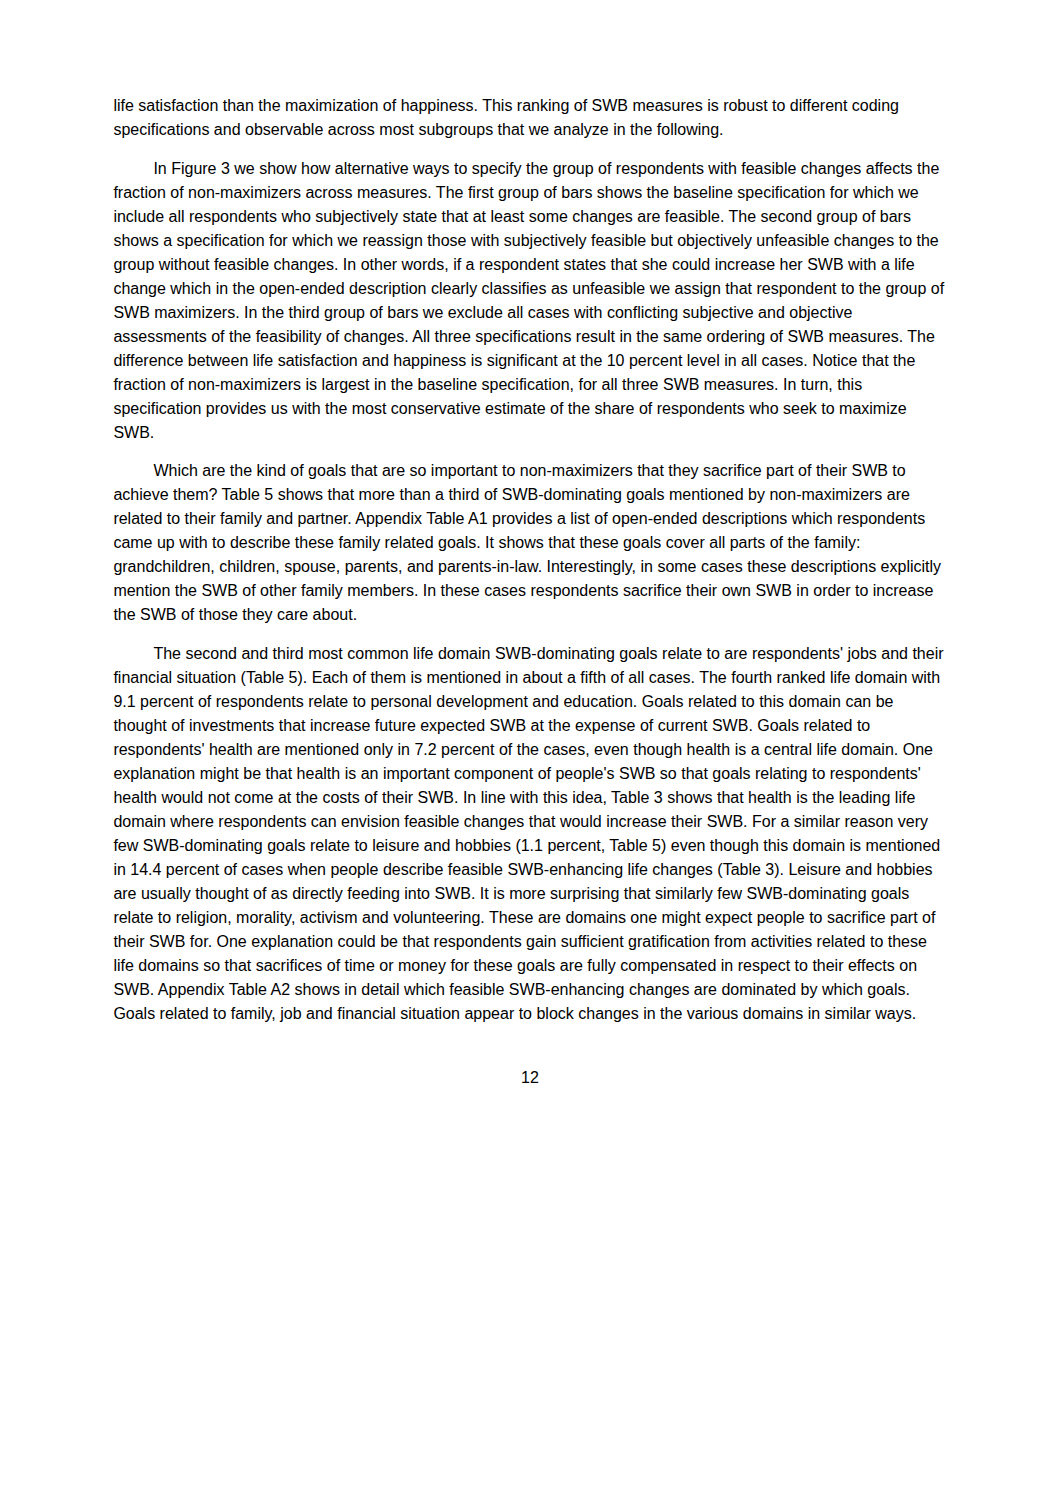life satisfaction than the maximization of happiness. This ranking of SWB measures is robust to different coding specifications and observable across most subgroups that we analyze in the following.
In Figure 3 we show how alternative ways to specify the group of respondents with feasible changes affects the fraction of non-maximizers across measures. The first group of bars shows the baseline specification for which we include all respondents who subjectively state that at least some changes are feasible. The second group of bars shows a specification for which we reassign those with subjectively feasible but objectively unfeasible changes to the group without feasible changes. In other words, if a respondent states that she could increase her SWB with a life change which in the open-ended description clearly classifies as unfeasible we assign that respondent to the group of SWB maximizers. In the third group of bars we exclude all cases with conflicting subjective and objective assessments of the feasibility of changes. All three specifications result in the same ordering of SWB measures. The difference between life satisfaction and happiness is significant at the 10 percent level in all cases. Notice that the fraction of non-maximizers is largest in the baseline specification, for all three SWB measures. In turn, this specification provides us with the most conservative estimate of the share of respondents who seek to maximize SWB.
Which are the kind of goals that are so important to non-maximizers that they sacrifice part of their SWB to achieve them? Table 5 shows that more than a third of SWB-dominating goals mentioned by non-maximizers are related to their family and partner. Appendix Table A1 provides a list of open-ended descriptions which respondents came up with to describe these family related goals. It shows that these goals cover all parts of the family: grandchildren, children, spouse, parents, and parents-in-law. Interestingly, in some cases these descriptions explicitly mention the SWB of other family members. In these cases respondents sacrifice their own SWB in order to increase the SWB of those they care about.
The second and third most common life domain SWB-dominating goals relate to are respondents' jobs and their financial situation (Table 5). Each of them is mentioned in about a fifth of all cases. The fourth ranked life domain with 9.1 percent of respondents relate to personal development and education. Goals related to this domain can be thought of investments that increase future expected SWB at the expense of current SWB. Goals related to respondents' health are mentioned only in 7.2 percent of the cases, even though health is a central life domain. One explanation might be that health is an important component of people's SWB so that goals relating to respondents' health would not come at the costs of their SWB. In line with this idea, Table 3 shows that health is the leading life domain where respondents can envision feasible changes that would increase their SWB. For a similar reason very few SWB-dominating goals relate to leisure and hobbies (1.1 percent, Table 5) even though this domain is mentioned in 14.4 percent of cases when people describe feasible SWB-enhancing life changes (Table 3). Leisure and hobbies are usually thought of as directly feeding into SWB. It is more surprising that similarly few SWB-dominating goals relate to religion, morality, activism and volunteering. These are domains one might expect people to sacrifice part of their SWB for. One explanation could be that respondents gain sufficient gratification from activities related to these life domains so that sacrifices of time or money for these goals are fully compensated in respect to their effects on SWB. Appendix Table A2 shows in detail which feasible SWB-enhancing changes are dominated by which goals. Goals related to family, job and financial situation appear to block changes in the various domains in similar ways.
12